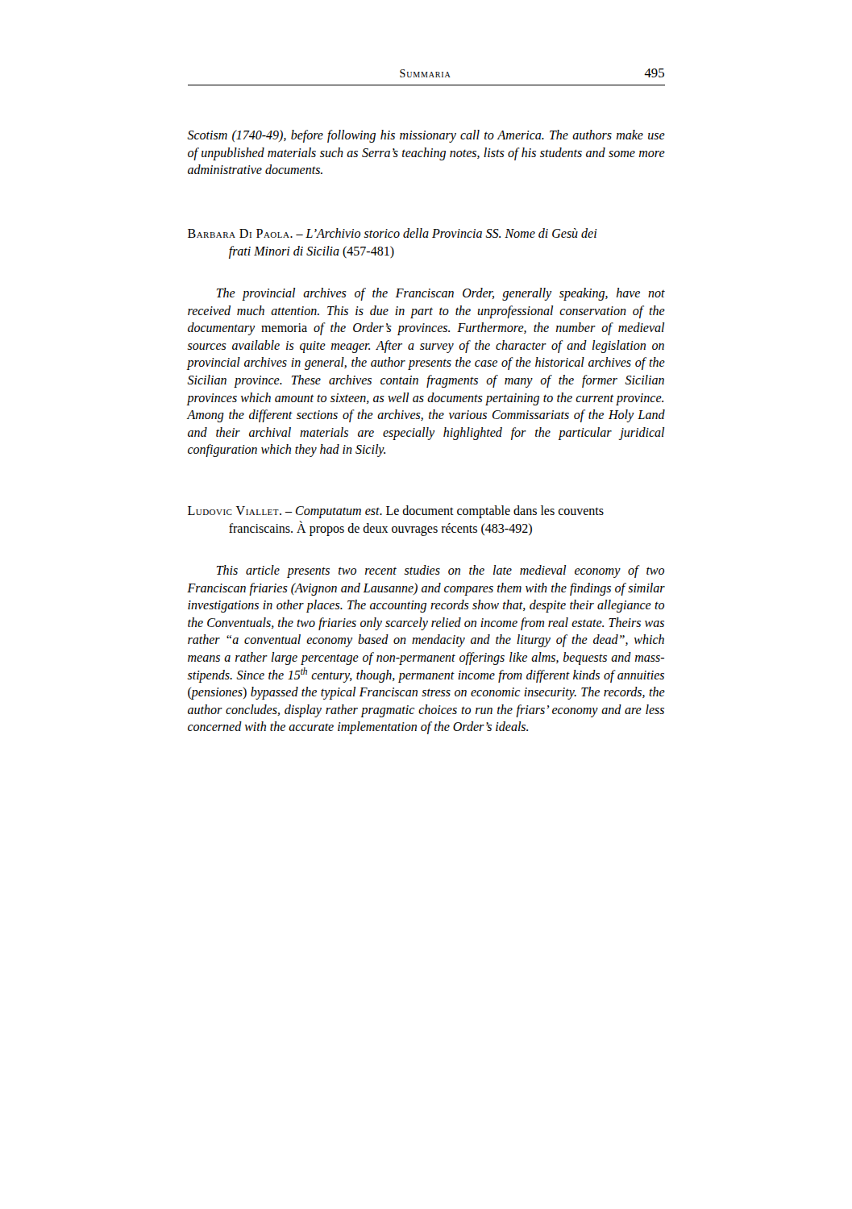Summaria 495
Scotism (1740-49), before following his missionary call to America. The authors make use of unpublished materials such as Serra’s teaching notes, lists of his students and some more administrative documents.
Barbara Di Paola. – L’Archivio storico della Provincia SS. Nome di Gesù dei frati Minori di Sicilia (457-481)
The provincial archives of the Franciscan Order, generally speaking, have not received much attention. This is due in part to the unprofessional conservation of the documentary memoria of the Order’s provinces. Furthermore, the number of medieval sources available is quite meager. After a survey of the character of and legislation on provincial archives in general, the author presents the case of the historical archives of the Sicilian province. These archives contain fragments of many of the former Sicilian provinces which amount to sixteen, as well as documents pertaining to the current province. Among the different sections of the archives, the various Commissariats of the Holy Land and their archival materials are especially highlighted for the particular juridical configuration which they had in Sicily.
Ludovic Viallet. – Computatum est. Le document comptable dans les couventsfranciscains. À propos de deux ouvrages récents (483-492)
This article presents two recent studies on the late medieval economy of two Franciscan friaries (Avignon and Lausanne) and compares them with the findings of similar investigations in other places. The accounting records show that, despite their allegiance to the Conventuals, the two friaries only scarcely relied on income from real estate. Theirs was rather “a conventual economy based on mendacity and the liturgy of the dead”, which means a rather large percentage of non-permanent offerings like alms, bequests and mass-stipends. Since the 15th century, though, permanent income from different kinds of annuities (pensiones) bypassed the typical Franciscan stress on economic insecurity. The records, the author concludes, display rather pragmatic choices to run the friars’ economy and are less concerned with the accurate implementation of the Order’s ideals.